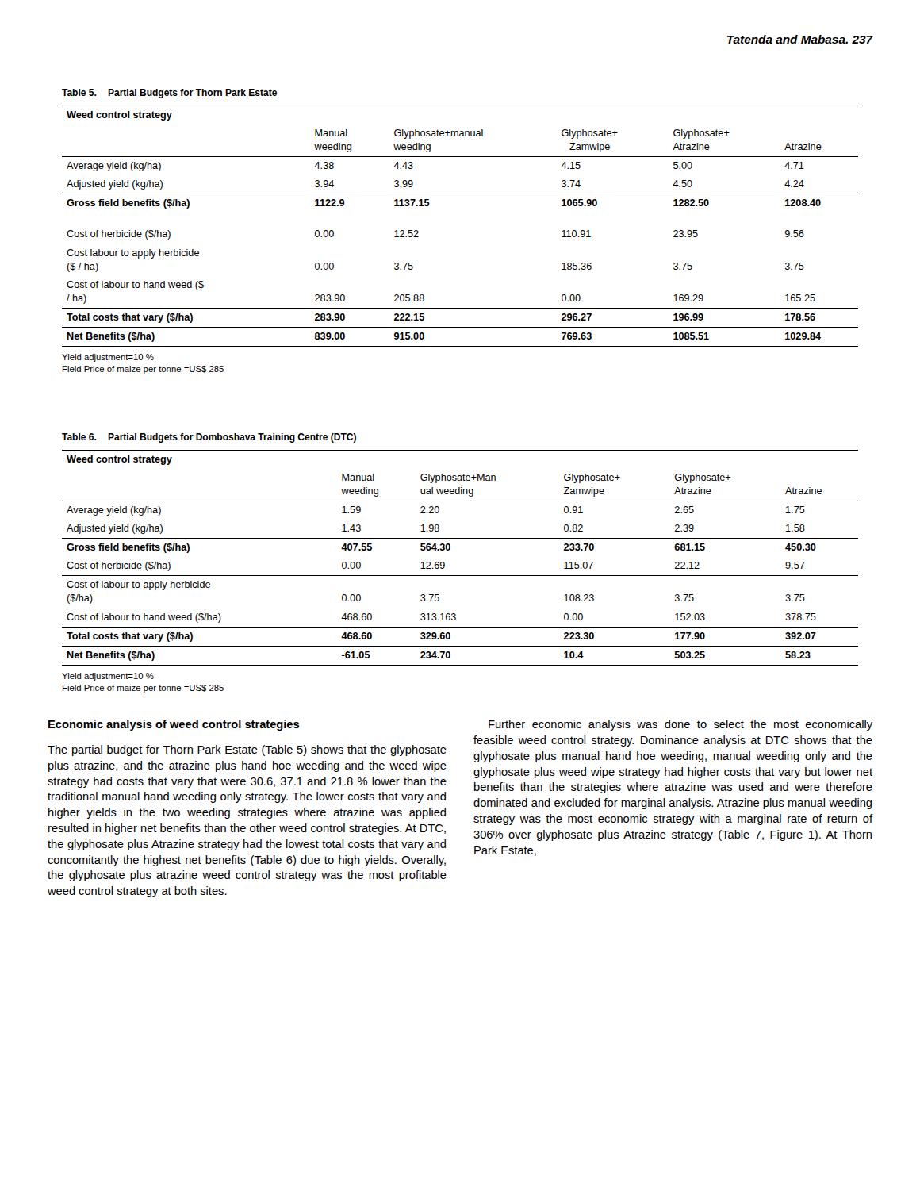Tatenda and Mabasa. 237
Table 5. Partial Budgets for Thorn Park Estate
| Weed control strategy |
| | Manual weeding | Glyphosate+manual weeding | Glyphosate+ Zamwipe | Glyphosate+ Atrazine | Atrazine |
| Average yield (kg/ha) | 4.38 | 4.43 | 4.15 | 5.00 | 4.71 |
| Adjusted yield (kg/ha) | 3.94 | 3.99 | 3.74 | 4.50 | 4.24 |
| Gross field benefits ($/ha) | 1122.9 | 1137.15 | 1065.90 | 1282.50 | 1208.40 |
| Cost of herbicide ($/ha) | 0.00 | 12.52 | 110.91 | 23.95 | 9.56 |
| Cost labour to apply herbicide ($ / ha) | 0.00 | 3.75 | 185.36 | 3.75 | 3.75 |
| Cost of labour to hand weed ($ / ha) | 283.90 | 205.88 | 0.00 | 169.29 | 165.25 |
| Total costs that vary ($/ha) | 283.90 | 222.15 | 296.27 | 196.99 | 178.56 |
| Net Benefits ($/ha) | 839.00 | 915.00 | 769.63 | 1085.51 | 1029.84 |
Yield adjustment=10 %
Field Price of maize per tonne =US$ 285
Table 6. Partial Budgets for Domboshava Training Centre (DTC)
| Weed control strategy |
| | Manual weeding | Glyphosate+Man ual weeding | Glyphosate+ Zamwipe | Glyphosate+ Atrazine | Atrazine |
| Average yield (kg/ha) | 1.59 | 2.20 | 0.91 | 2.65 | 1.75 |
| Adjusted yield (kg/ha) | 1.43 | 1.98 | 0.82 | 2.39 | 1.58 |
| Gross field benefits ($/ha) | 407.55 | 564.30 | 233.70 | 681.15 | 450.30 |
| Cost of herbicide ($/ha) | 0.00 | 12.69 | 115.07 | 22.12 | 9.57 |
| Cost of labour to apply herbicide ($/ha) | 0.00 | 3.75 | 108.23 | 3.75 | 3.75 |
| Cost of labour to hand weed ($/ha) | 468.60 | 313.163 | 0.00 | 152.03 | 378.75 |
| Total costs that vary ($/ha) | 468.60 | 329.60 | 223.30 | 177.90 | 392.07 |
| Net Benefits ($/ha) | -61.05 | 234.70 | 10.4 | 503.25 | 58.23 |
Yield adjustment=10 %
Field Price of maize per tonne =US$ 285
Economic analysis of weed control strategies
The partial budget for Thorn Park Estate (Table 5) shows that the glyphosate plus atrazine, and the atrazine plus hand hoe weeding and the weed wipe strategy had costs that vary that were 30.6, 37.1 and 21.8 % lower than the traditional manual hand weeding only strategy. The lower costs that vary and higher yields in the two weeding strategies where atrazine was applied resulted in higher net benefits than the other weed control strategies. At DTC, the glyphosate plus Atrazine strategy had the lowest total costs that vary and concomitantly the highest net benefits (Table 6) due to high yields. Overally, the glyphosate plus atrazine weed control strategy was the most profitable weed control strategy at both sites.
Further economic analysis was done to select the most economically feasible weed control strategy. Dominance analysis at DTC shows that the glyphosate plus manual hand hoe weeding, manual weeding only and the glyphosate plus weed wipe strategy had higher costs that vary but lower net benefits than the strategies where atrazine was used and were therefore dominated and excluded for marginal analysis. Atrazine plus manual weeding strategy was the most economic strategy with a marginal rate of return of 306% over glyphosate plus Atrazine strategy (Table 7, Figure 1). At Thorn Park Estate,